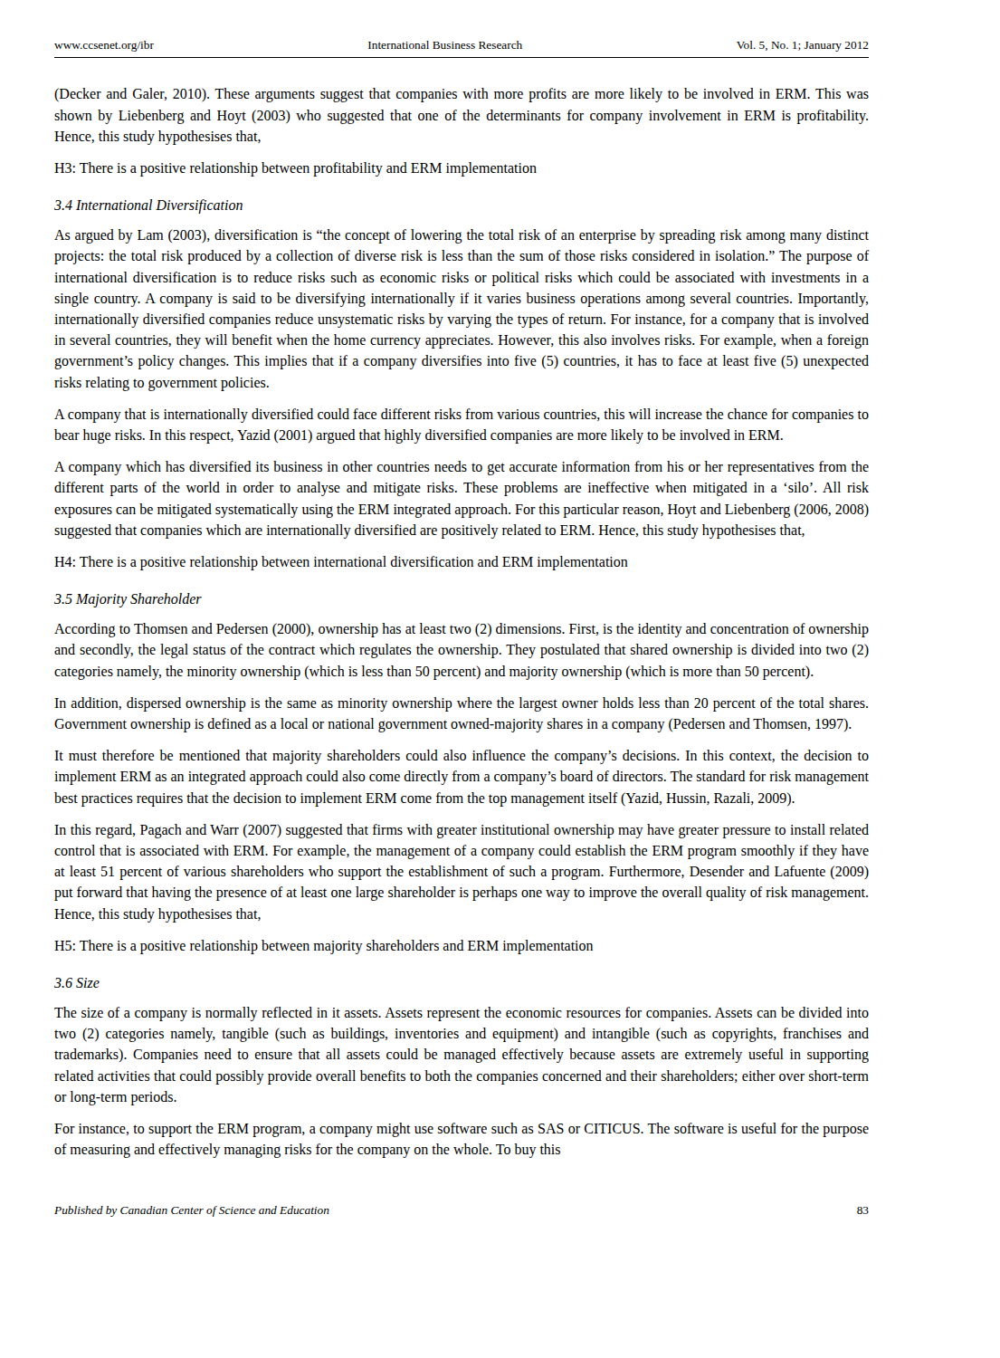www.ccsenet.org/ibr International Business Research Vol. 5, No. 1; January 2012
(Decker and Galer, 2010). These arguments suggest that companies with more profits are more likely to be involved in ERM. This was shown by Liebenberg and Hoyt (2003) who suggested that one of the determinants for company involvement in ERM is profitability. Hence, this study hypothesises that,
H3: There is a positive relationship between profitability and ERM implementation
3.4 International Diversification
As argued by Lam (2003), diversification is “the concept of lowering the total risk of an enterprise by spreading risk among many distinct projects: the total risk produced by a collection of diverse risk is less than the sum of those risks considered in isolation.” The purpose of international diversification is to reduce risks such as economic risks or political risks which could be associated with investments in a single country. A company is said to be diversifying internationally if it varies business operations among several countries. Importantly, internationally diversified companies reduce unsystematic risks by varying the types of return. For instance, for a company that is involved in several countries, they will benefit when the home currency appreciates. However, this also involves risks. For example, when a foreign government’s policy changes. This implies that if a company diversifies into five (5) countries, it has to face at least five (5) unexpected risks relating to government policies.
A company that is internationally diversified could face different risks from various countries, this will increase the chance for companies to bear huge risks. In this respect, Yazid (2001) argued that highly diversified companies are more likely to be involved in ERM.
A company which has diversified its business in other countries needs to get accurate information from his or her representatives from the different parts of the world in order to analyse and mitigate risks. These problems are ineffective when mitigated in a ‘silo’. All risk exposures can be mitigated systematically using the ERM integrated approach. For this particular reason, Hoyt and Liebenberg (2006, 2008) suggested that companies which are internationally diversified are positively related to ERM. Hence, this study hypothesises that,
H4: There is a positive relationship between international diversification and ERM implementation
3.5 Majority Shareholder
According to Thomsen and Pedersen (2000), ownership has at least two (2) dimensions. First, is the identity and concentration of ownership and secondly, the legal status of the contract which regulates the ownership. They postulated that shared ownership is divided into two (2) categories namely, the minority ownership (which is less than 50 percent) and majority ownership (which is more than 50 percent).
In addition, dispersed ownership is the same as minority ownership where the largest owner holds less than 20 percent of the total shares. Government ownership is defined as a local or national government owned-majority shares in a company (Pedersen and Thomsen, 1997).
It must therefore be mentioned that majority shareholders could also influence the company’s decisions. In this context, the decision to implement ERM as an integrated approach could also come directly from a company’s board of directors. The standard for risk management best practices requires that the decision to implement ERM come from the top management itself (Yazid, Hussin, Razali, 2009).
In this regard, Pagach and Warr (2007) suggested that firms with greater institutional ownership may have greater pressure to install related control that is associated with ERM. For example, the management of a company could establish the ERM program smoothly if they have at least 51 percent of various shareholders who support the establishment of such a program. Furthermore, Desender and Lafuente (2009) put forward that having the presence of at least one large shareholder is perhaps one way to improve the overall quality of risk management. Hence, this study hypothesises that,
H5: There is a positive relationship between majority shareholders and ERM implementation
3.6 Size
The size of a company is normally reflected in it assets. Assets represent the economic resources for companies. Assets can be divided into two (2) categories namely, tangible (such as buildings, inventories and equipment) and intangible (such as copyrights, franchises and trademarks). Companies need to ensure that all assets could be managed effectively because assets are extremely useful in supporting related activities that could possibly provide overall benefits to both the companies concerned and their shareholders; either over short-term or long-term periods.
For instance, to support the ERM program, a company might use software such as SAS or CITICUS. The software is useful for the purpose of measuring and effectively managing risks for the company on the whole. To buy this
Published by Canadian Center of Science and Education 83